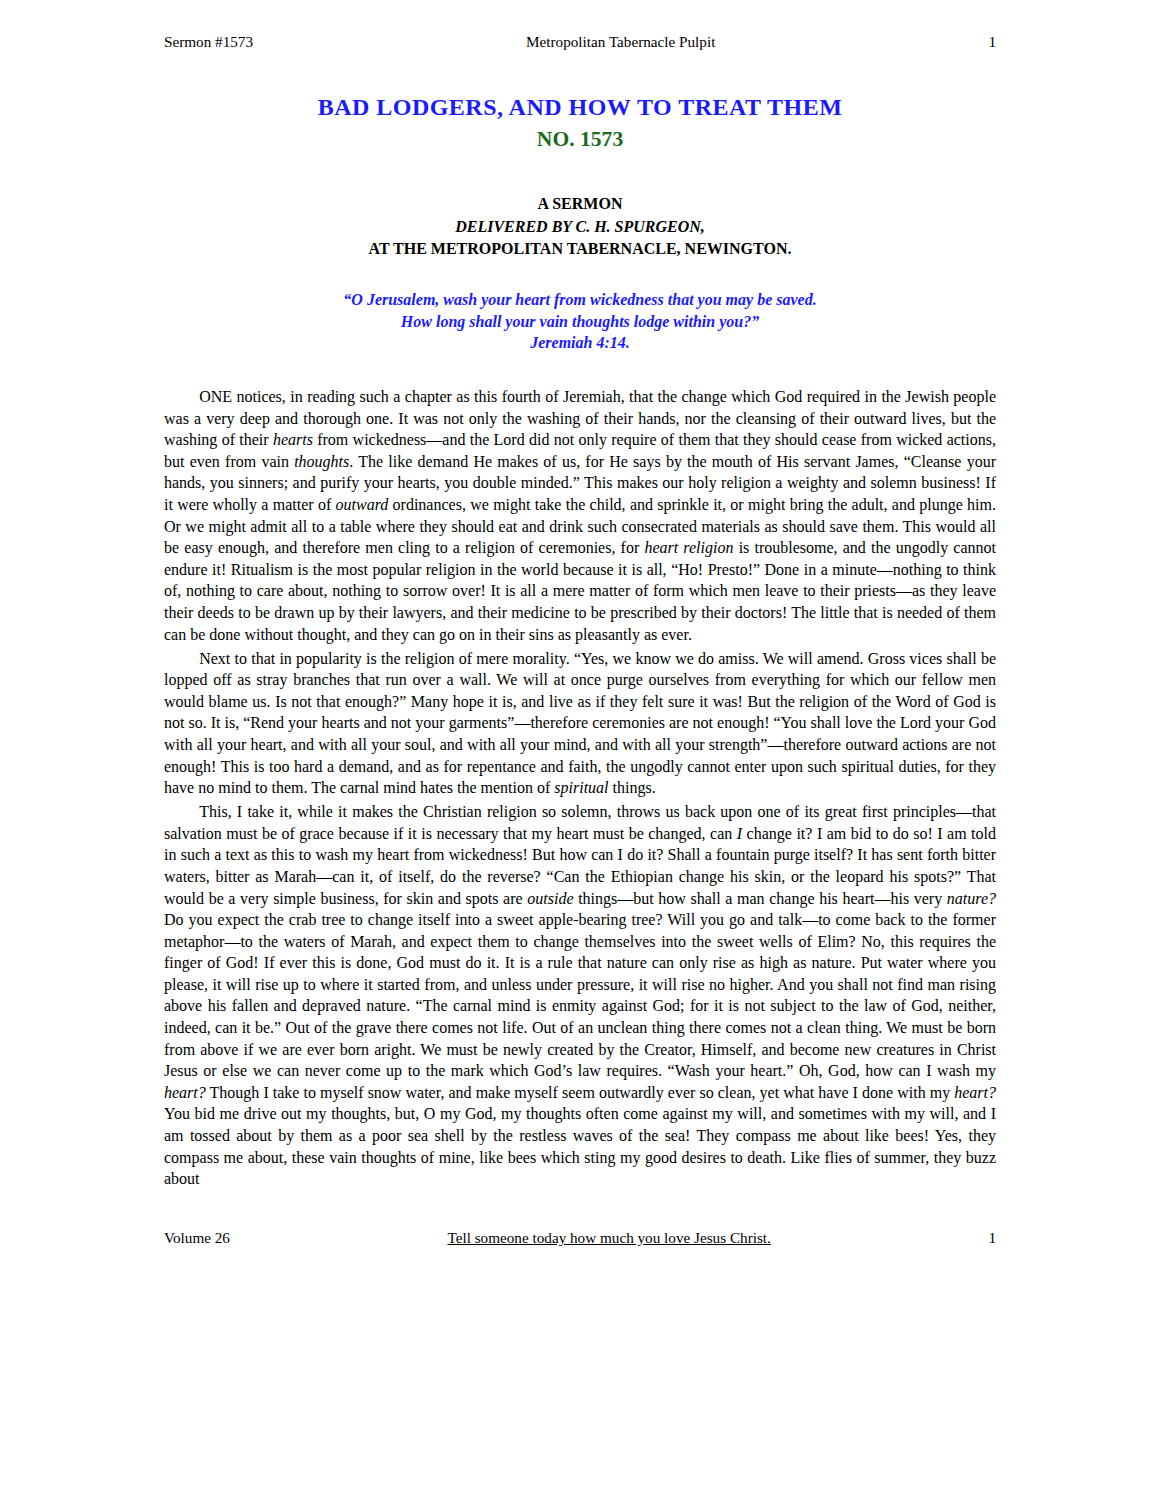Sermon #1573
Metropolitan Tabernacle Pulpit
1
BAD LODGERS, AND HOW TO TREAT THEM
NO. 1573
A SERMON
DELIVERED BY C. H. SPURGEON,
AT THE METROPOLITAN TABERNACLE, NEWINGTON.
“O Jerusalem, wash your heart from wickedness that you may be saved.
How long shall your vain thoughts lodge within you?”
Jeremiah 4:14.
ONE notices, in reading such a chapter as this fourth of Jeremiah, that the change which God required in the Jewish people was a very deep and thorough one. It was not only the washing of their hands, nor the cleansing of their outward lives, but the washing of their hearts from wickedness—and the Lord did not only require of them that they should cease from wicked actions, but even from vain thoughts. The like demand He makes of us, for He says by the mouth of His servant James, “Cleanse your hands, you sinners; and purify your hearts, you double minded.” This makes our holy religion a weighty and solemn business! If it were wholly a matter of outward ordinances, we might take the child, and sprinkle it, or might bring the adult, and plunge him. Or we might admit all to a table where they should eat and drink such consecrated materials as should save them. This would all be easy enough, and therefore men cling to a religion of ceremonies, for heart religion is troublesome, and the ungodly cannot endure it! Ritualism is the most popular religion in the world because it is all, “Ho! Presto!” Done in a minute—nothing to think of, nothing to care about, nothing to sorrow over! It is all a mere matter of form which men leave to their priests—as they leave their deeds to be drawn up by their lawyers, and their medicine to be prescribed by their doctors! The little that is needed of them can be done without thought, and they can go on in their sins as pleasantly as ever.
Next to that in popularity is the religion of mere morality. “Yes, we know we do amiss. We will amend. Gross vices shall be lopped off as stray branches that run over a wall. We will at once purge ourselves from everything for which our fellow men would blame us. Is not that enough?” Many hope it is, and live as if they felt sure it was! But the religion of the Word of God is not so. It is, “Rend your hearts and not your garments”—therefore ceremonies are not enough! “You shall love the Lord your God with all your heart, and with all your soul, and with all your mind, and with all your strength”—therefore outward actions are not enough! This is too hard a demand, and as for repentance and faith, the ungodly cannot enter upon such spiritual duties, for they have no mind to them. The carnal mind hates the mention of spiritual things.
This, I take it, while it makes the Christian religion so solemn, throws us back upon one of its great first principles—that salvation must be of grace because if it is necessary that my heart must be changed, can I change it? I am bid to do so! I am told in such a text as this to wash my heart from wickedness! But how can I do it? Shall a fountain purge itself? It has sent forth bitter waters, bitter as Marah—can it, of itself, do the reverse? “Can the Ethiopian change his skin, or the leopard his spots?” That would be a very simple business, for skin and spots are outside things—but how shall a man change his heart—his very nature? Do you expect the crab tree to change itself into a sweet apple-bearing tree? Will you go and talk—to come back to the former metaphor—to the waters of Marah, and expect them to change themselves into the sweet wells of Elim? No, this requires the finger of God! If ever this is done, God must do it. It is a rule that nature can only rise as high as nature. Put water where you please, it will rise up to where it started from, and unless under pressure, it will rise no higher. And you shall not find man rising above his fallen and depraved nature. “The carnal mind is enmity against God; for it is not subject to the law of God, neither, indeed, can it be.” Out of the grave there comes not life. Out of an unclean thing there comes not a clean thing. We must be born from above if we are ever born aright. We must be newly created by the Creator, Himself, and become new creatures in Christ Jesus or else we can never come up to the mark which God’s law requires. “Wash your heart.” Oh, God, how can I wash my heart? Though I take to myself snow water, and make myself seem outwardly ever so clean, yet what have I done with my heart? You bid me drive out my thoughts, but, O my God, my thoughts often come against my will, and sometimes with my will, and I am tossed about by them as a poor sea shell by the restless waves of the sea! They compass me about like bees! Yes, they compass me about, these vain thoughts of mine, like bees which sting my good desires to death. Like flies of summer, they buzz about
Volume 26
Tell someone today how much you love Jesus Christ.
1